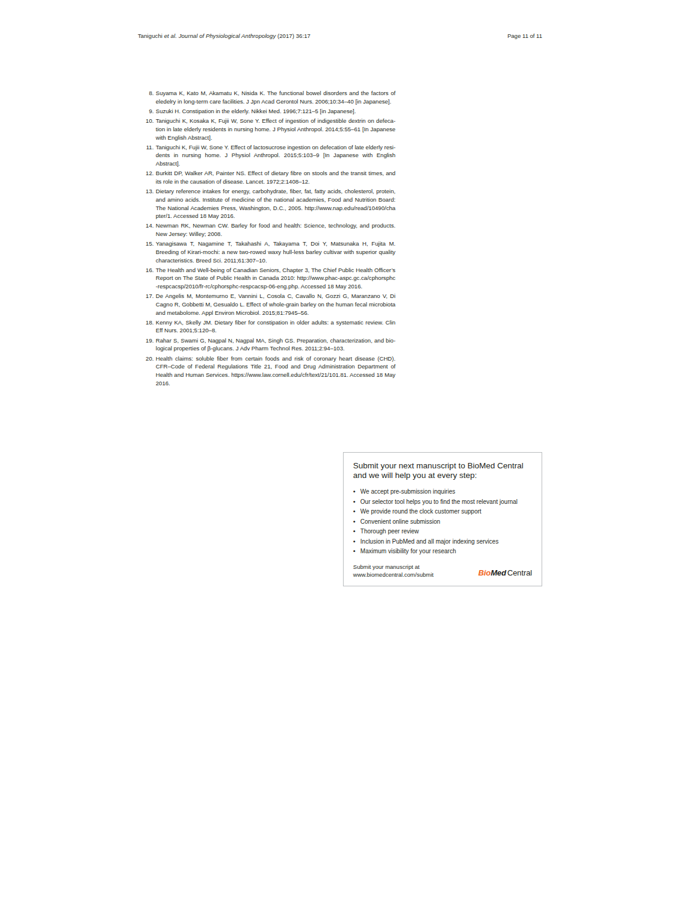Taniguchi et al. Journal of Physiological Anthropology (2017) 36:17
Page 11 of 11
Suyama K, Kato M, Akamatu K, Nisida K. The functional bowel disorders and the factors of eledelry in long-term care facilities. J Jpn Acad Gerontol Nurs. 2006;10:34–40 [in Japanese].
Suzuki H. Constipation in the elderly. Nikkei Med. 1996;7:121–5 [in Japanese].
Taniguchi K, Kosaka K, Fujii W, Sone Y. Effect of ingestion of indigestible dextrin on defecation in late elderly residents in nursing home. J Physiol Anthropol. 2014;5:55–61 [In Japanese with English Abstract].
Taniguchi K, Fujii W, Sone Y. Effect of lactosucrose ingestion on defecation of late elderly residents in nursing home. J Physiol Anthropol. 2015;5:103–9 [In Japanese with English Abstract].
Burkitt DP, Walker AR, Painter NS. Effect of dietary fibre on stools and the transit times, and its role in the causation of disease. Lancet. 1972;2:1408–12.
Dietary reference intakes for energy, carbohydrate, fiber, fat, fatty acids, cholesterol, protein, and amino acids. Institute of medicine of the national academies, Food and Nutrition Board: The National Academies Press, Washington, D.C., 2005. http://www.nap.edu/read/10490/chapter/1. Accessed 18 May 2016.
Newman RK, Newman CW. Barley for food and health: Science, technology, and products. New Jersey: Willey; 2008.
Yanagisawa T, Nagamine T, Takahashi A, Takayama T, Doi Y, Matsunaka H, Fujita M. Breeding of Kirari-mochi: a new two-rowed waxy hull-less barley cultivar with superior quality characteristics. Breed Sci. 2011;61:307–10.
The Health and Well-being of Canadian Seniors, Chapter 3, The Chief Public Health Officer’s Report on The State of Public Health in Canada 2010: http://www.phac-aspc.gc.ca/cphorsphc-respcacsp/2010/fr-rc/cphorsphc-respcacsp-06-eng.php. Accessed 18 May 2016.
De Angelis M, Montemurno E, Vannini L, Cosola C, Cavallo N, Gozzi G, Maranzano V, Di Cagno R, Gobbetti M, Gesualdo L. Effect of whole-grain barley on the human fecal microbiota and metabolome. Appl Environ Microbiol. 2015;81:7945–56.
Kenny KA, Skelly JM. Dietary fiber for constipation in older adults: a systematic review. Clin Eff Nurs. 2001;5:120–8.
Rahar S, Swami G, Nagpal N, Nagpal MA, Singh GS. Preparation, characterization, and biological properties of β-glucans. J Adv Pharm Technol Res. 2011;2:94–103.
Health claims: soluble fiber from certain foods and risk of coronary heart disease (CHD). CFR–Code of Federal Regulations Title 21, Food and Drug Administration Department of Health and Human Services. https://www.law.cornell.edu/cfr/text/21/101.81. Accessed 18 May 2016.
Submit your next manuscript to BioMed Central
and we will help you at every step:
We accept pre-submission inquiries
Our selector tool helps you to find the most relevant journal
We provide round the clock customer support
Convenient online submission
Thorough peer review
Inclusion in PubMed and all major indexing services
Maximum visibility for your research
Submit your manuscript at
www.biomedcentral.com/submit
Bio Med Central